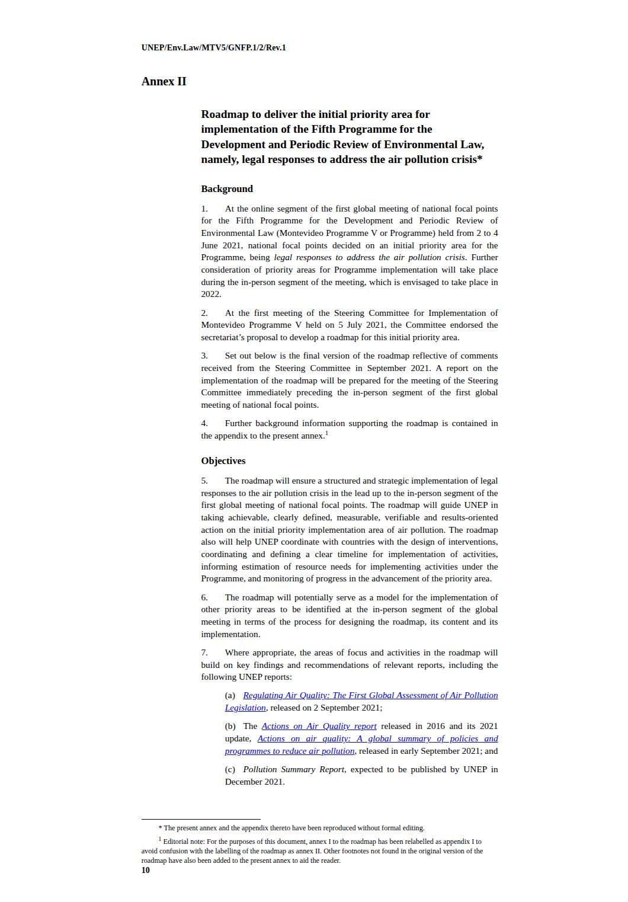UNEP/Env.Law/MTV5/GNFP.1/2/Rev.1
Annex II
Roadmap to deliver the initial priority area for implementation of the Fifth Programme for the Development and Periodic Review of Environmental Law, namely, legal responses to address the air pollution crisis*
Background
1. At the online segment of the first global meeting of national focal points for the Fifth Programme for the Development and Periodic Review of Environmental Law (Montevideo Programme V or Programme) held from 2 to 4 June 2021, national focal points decided on an initial priority area for the Programme, being legal responses to address the air pollution crisis. Further consideration of priority areas for Programme implementation will take place during the in-person segment of the meeting, which is envisaged to take place in 2022.
2. At the first meeting of the Steering Committee for Implementation of Montevideo Programme V held on 5 July 2021, the Committee endorsed the secretariat’s proposal to develop a roadmap for this initial priority area.
3. Set out below is the final version of the roadmap reflective of comments received from the Steering Committee in September 2021. A report on the implementation of the roadmap will be prepared for the meeting of the Steering Committee immediately preceding the in-person segment of the first global meeting of national focal points.
4. Further background information supporting the roadmap is contained in the appendix to the present annex.1
Objectives
5. The roadmap will ensure a structured and strategic implementation of legal responses to the air pollution crisis in the lead up to the in-person segment of the first global meeting of national focal points. The roadmap will guide UNEP in taking achievable, clearly defined, measurable, verifiable and results-oriented action on the initial priority implementation area of air pollution. The roadmap also will help UNEP coordinate with countries with the design of interventions, coordinating and defining a clear timeline for implementation of activities, informing estimation of resource needs for implementing activities under the Programme, and monitoring of progress in the advancement of the priority area.
6. The roadmap will potentially serve as a model for the implementation of other priority areas to be identified at the in-person segment of the global meeting in terms of the process for designing the roadmap, its content and its implementation.
7. Where appropriate, the areas of focus and activities in the roadmap will build on key findings and recommendations of relevant reports, including the following UNEP reports:
(a) Regulating Air Quality: The First Global Assessment of Air Pollution Legislation, released on 2 September 2021;
(b) The Actions on Air Quality report released in 2016 and its 2021 update, Actions on air quality: A global summary of policies and programmes to reduce air pollution, released in early September 2021; and
(c) Pollution Summary Report, expected to be published by UNEP in December 2021.
* The present annex and the appendix thereto have been reproduced without formal editing.
1 Editorial note: For the purposes of this document, annex I to the roadmap has been relabelled as appendix I to avoid confusion with the labelling of the roadmap as annex II. Other footnotes not found in the original version of the roadmap have also been added to the present annex to aid the reader.
10